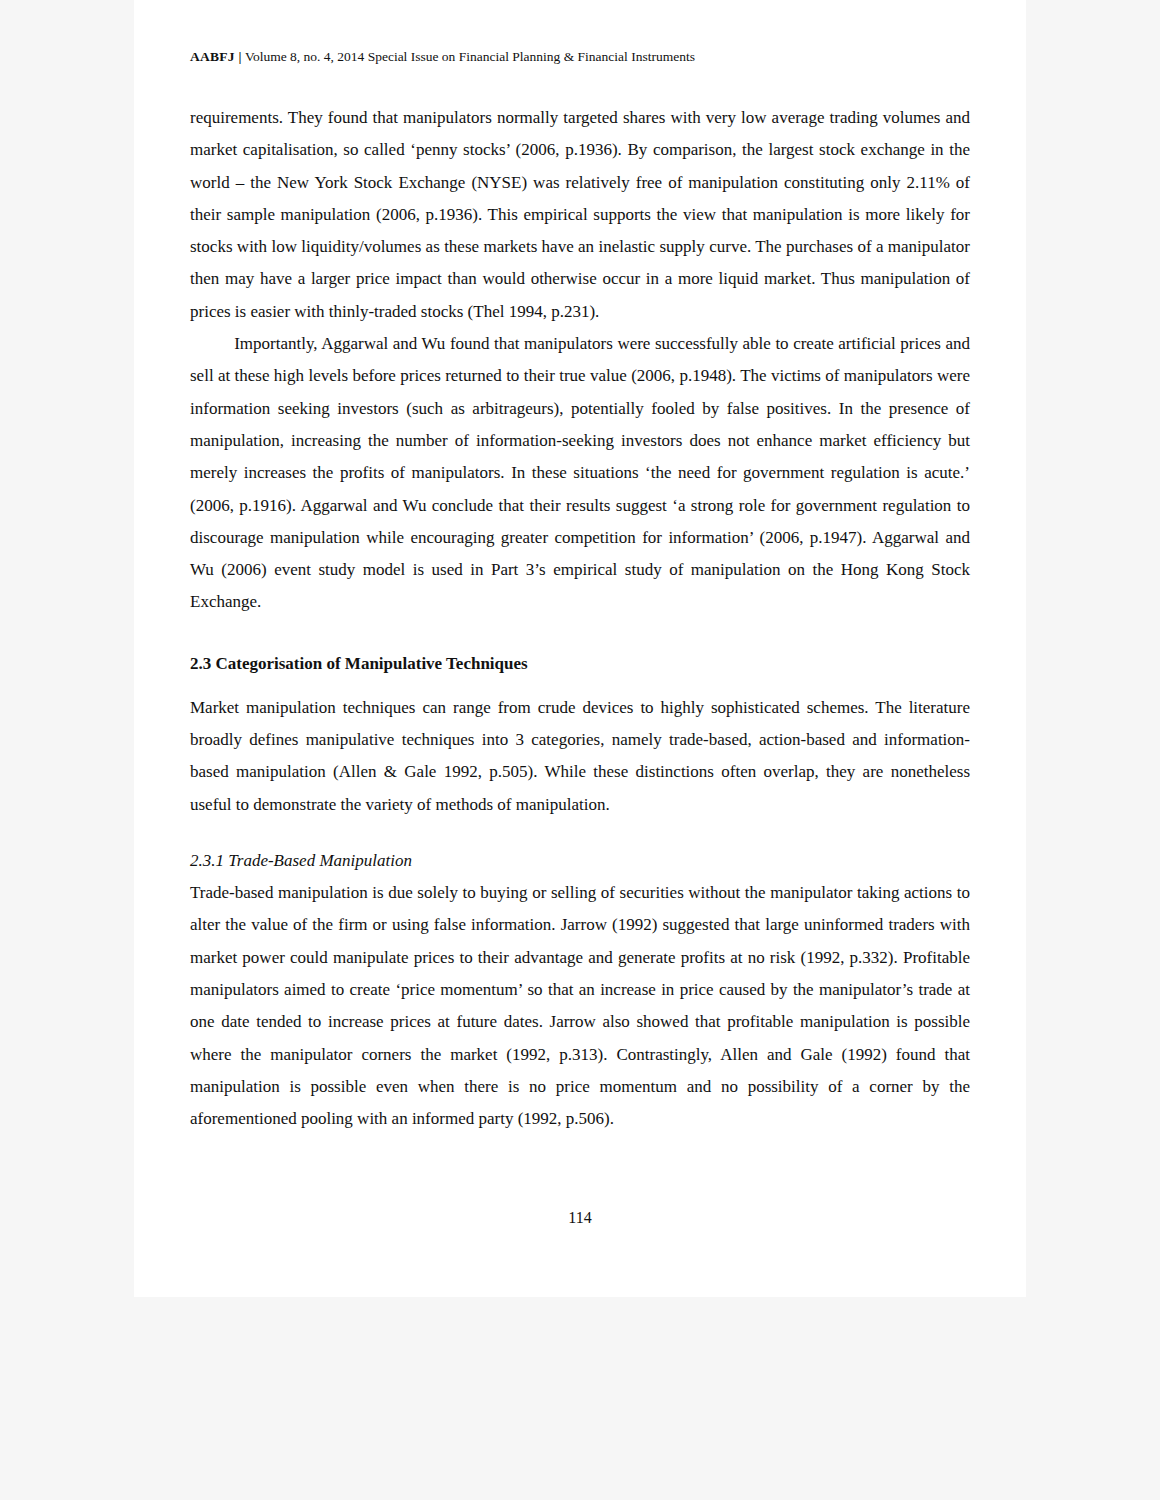AABFJ | Volume 8, no. 4, 2014 Special Issue on Financial Planning & Financial Instruments
requirements. They found that manipulators normally targeted shares with very low average trading volumes and market capitalisation, so called ‘penny stocks’ (2006, p.1936). By comparison, the largest stock exchange in the world – the New York Stock Exchange (NYSE) was relatively free of manipulation constituting only 2.11% of their sample manipulation (2006, p.1936). This empirical supports the view that manipulation is more likely for stocks with low liquidity/volumes as these markets have an inelastic supply curve. The purchases of a manipulator then may have a larger price impact than would otherwise occur in a more liquid market. Thus manipulation of prices is easier with thinly-traded stocks (Thel 1994, p.231).
Importantly, Aggarwal and Wu found that manipulators were successfully able to create artificial prices and sell at these high levels before prices returned to their true value (2006, p.1948). The victims of manipulators were information seeking investors (such as arbitrageurs), potentially fooled by false positives. In the presence of manipulation, increasing the number of information-seeking investors does not enhance market efficiency but merely increases the profits of manipulators. In these situations ‘the need for government regulation is acute.’ (2006, p.1916). Aggarwal and Wu conclude that their results suggest ‘a strong role for government regulation to discourage manipulation while encouraging greater competition for information’ (2006, p.1947). Aggarwal and Wu (2006) event study model is used in Part 3’s empirical study of manipulation on the Hong Kong Stock Exchange.
2.3 Categorisation of Manipulative Techniques
Market manipulation techniques can range from crude devices to highly sophisticated schemes. The literature broadly defines manipulative techniques into 3 categories, namely trade-based, action-based and information-based manipulation (Allen & Gale 1992, p.505). While these distinctions often overlap, they are nonetheless useful to demonstrate the variety of methods of manipulation.
2.3.1 Trade-Based Manipulation
Trade-based manipulation is due solely to buying or selling of securities without the manipulator taking actions to alter the value of the firm or using false information. Jarrow (1992) suggested that large uninformed traders with market power could manipulate prices to their advantage and generate profits at no risk (1992, p.332). Profitable manipulators aimed to create ‘price momentum’ so that an increase in price caused by the manipulator’s trade at one date tended to increase prices at future dates. Jarrow also showed that profitable manipulation is possible where the manipulator corners the market (1992, p.313). Contrastingly, Allen and Gale (1992) found that manipulation is possible even when there is no price momentum and no possibility of a corner by the aforementioned pooling with an informed party (1992, p.506).
114